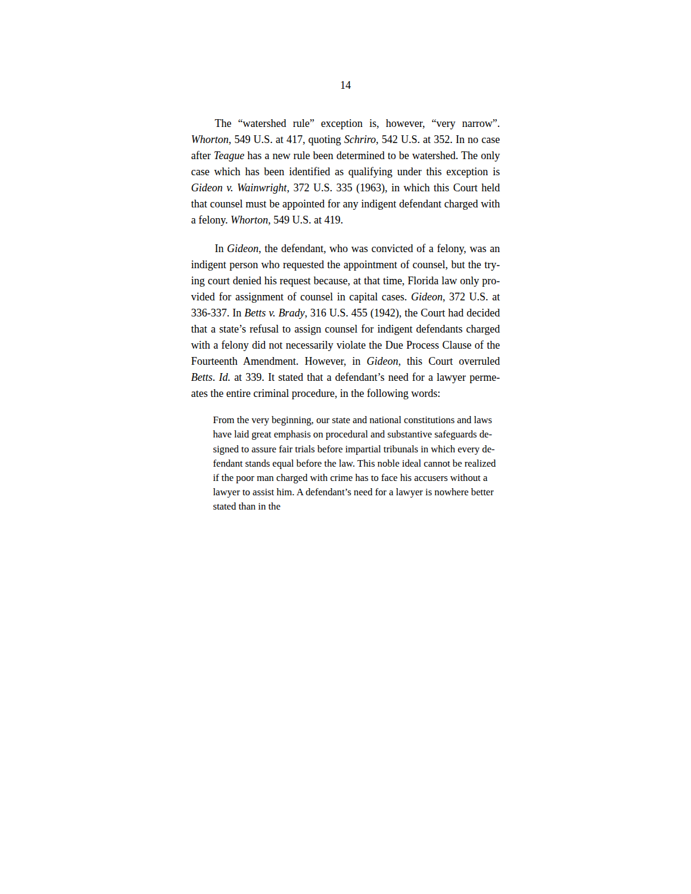14
The “watershed rule” exception is, however, “very narrow”. Whorton, 549 U.S. at 417, quoting Schriro, 542 U.S. at 352. In no case after Teague has a new rule been determined to be watershed. The only case which has been identified as qualifying under this exception is Gideon v. Wainwright, 372 U.S. 335 (1963), in which this Court held that counsel must be appointed for any indigent defendant charged with a felony. Whorton, 549 U.S. at 419.
In Gideon, the defendant, who was convicted of a felony, was an indigent person who requested the appointment of counsel, but the trying court denied his request because, at that time, Florida law only provided for assignment of counsel in capital cases. Gideon, 372 U.S. at 336-337. In Betts v. Brady, 316 U.S. 455 (1942), the Court had decided that a state’s refusal to assign counsel for indigent defendants charged with a felony did not necessarily violate the Due Process Clause of the Fourteenth Amendment. However, in Gideon, this Court overruled Betts. Id. at 339. It stated that a defendant’s need for a lawyer permeates the entire criminal procedure, in the following words:
From the very beginning, our state and national constitutions and laws have laid great emphasis on procedural and substantive safeguards designed to assure fair trials before impartial tribunals in which every defendant stands equal before the law. This noble ideal cannot be realized if the poor man charged with crime has to face his accusers without a lawyer to assist him. A defendant’s need for a lawyer is nowhere better stated than in the